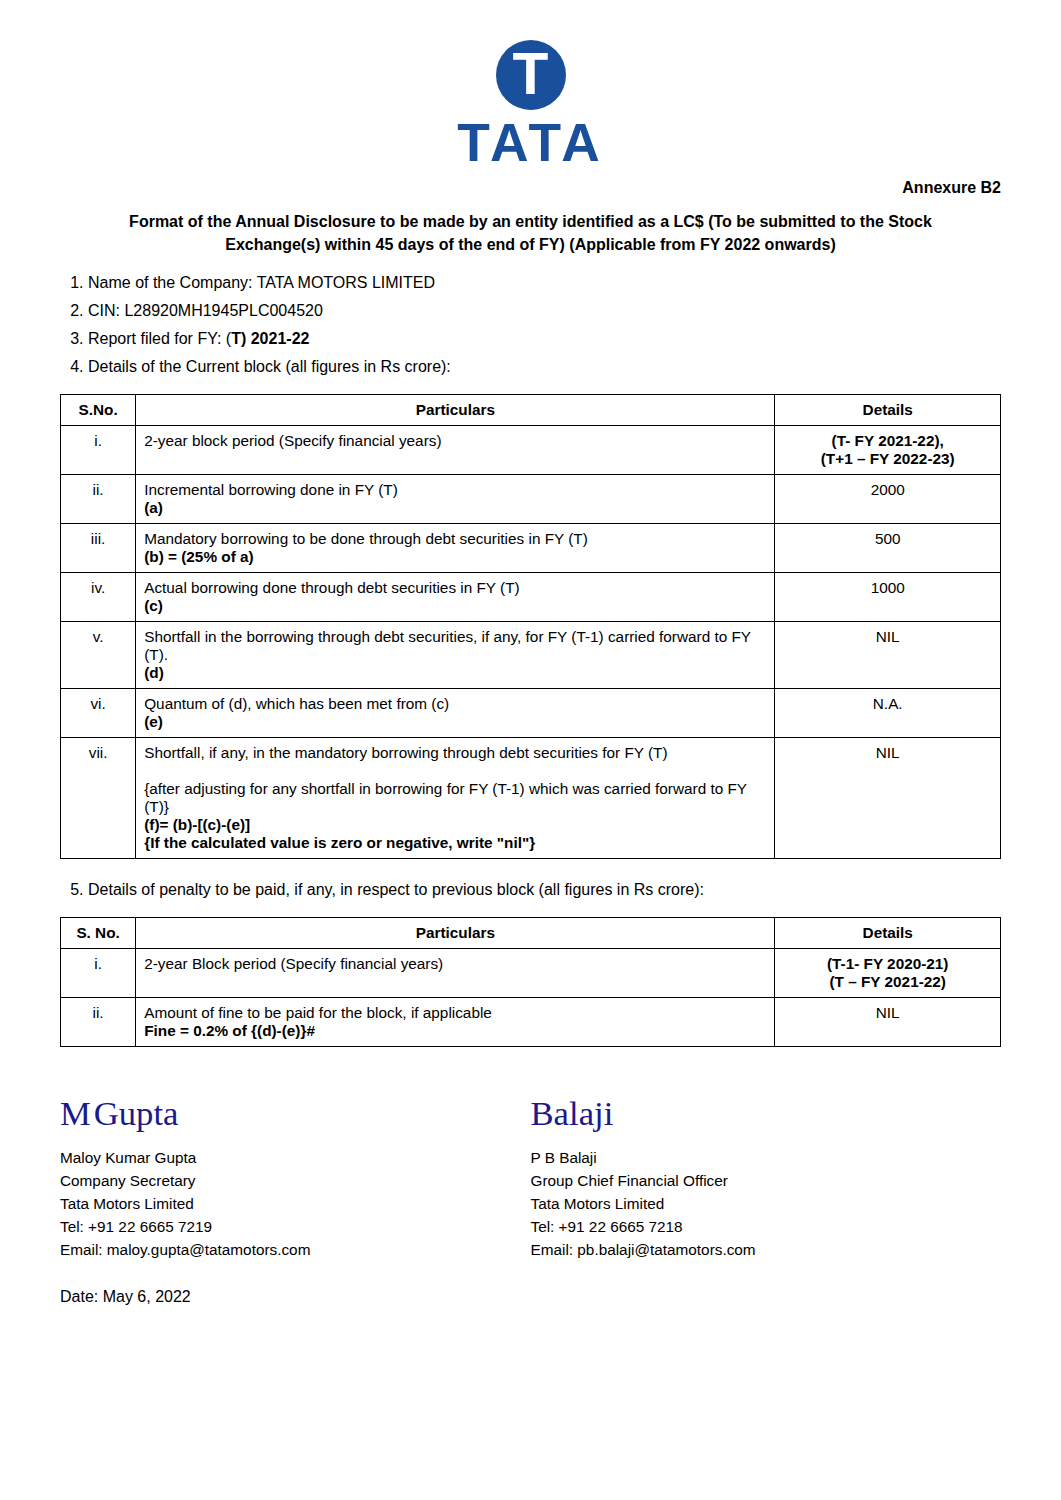TATA
Annexure B2
Format of the Annual Disclosure to be made by an entity identified as a LC$ (To be submitted to the Stock Exchange(s) within 45 days of the end of FY) (Applicable from FY 2022 onwards)
Name of the Company: TATA MOTORS LIMITED
CIN: L28920MH1945PLC004520
Report filed for FY: (T) 2021-22
Details of the Current block (all figures in Rs crore):
| S.No. | Particulars | Details |
| --- | --- | --- |
| i. | 2-year block period (Specify financial years) | (T- FY 2021-22), (T+1 – FY 2022-23) |
| ii. | Incremental borrowing done in FY (T) (a) | 2000 |
| iii. | Mandatory borrowing to be done through debt securities in FY (T) (b) = (25% of a) | 500 |
| iv. | Actual borrowing done through debt securities in FY (T) (c) | 1000 |
| v. | Shortfall in the borrowing through debt securities, if any, for FY (T-1) carried forward to FY (T). (d) | NIL |
| vi. | Quantum of (d), which has been met from (c) (e) | N.A. |
| vii. | Shortfall, if any, in the mandatory borrowing through debt securities for FY (T) {after adjusting for any shortfall in borrowing for FY (T-1) which was carried forward to FY (T)} (f)= (b)-[(c)-(e)] {If the calculated value is zero or negative, write "nil"} | NIL |
Details of penalty to be paid, if any, in respect to previous block (all figures in Rs crore):
| S. No. | Particulars | Details |
| --- | --- | --- |
| i. | 2-year Block period (Specify financial years) | (T-1- FY 2020-21) (T – FY 2021-22) |
| ii. | Amount of fine to be paid for the block, if applicable Fine = 0.2% of {(d)-(e)}# | NIL |
| M Gupta | Balaji |
| Maloy Kumar Gupta Company Secretary Tata Motors Limited Tel: +91 22 6665 7219 Email: maloy.gupta@tatamotors.com | P B Balaji Group Chief Financial Officer Tata Motors Limited Tel: +91 22 6665 7218 Email: pb.balaji@tatamotors.com |
Date: May 6, 2022